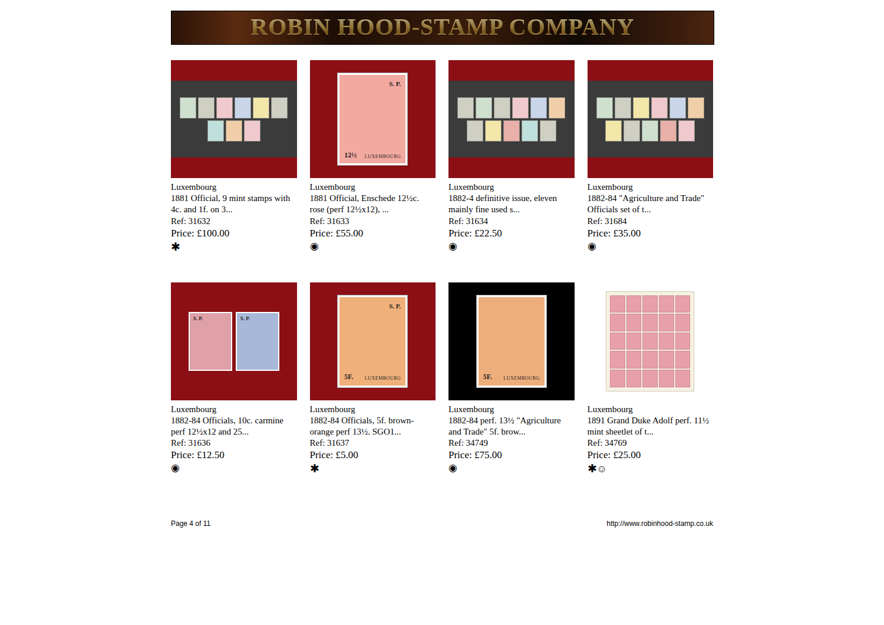ROBIN HOOD-STAMP COMPANY
Luxembourg
1881 Official, 9 mint stamps with 4c. and 1f. on 3...
Ref: 31632
Price: £100.00
✱
S. P. 12½ LUXEMBOURG
Luxembourg
1881 Official, Enschede 12½c. rose (perf 12½x12), ...
Ref: 31633
Price: £55.00
◉
Luxembourg
1882-4 definitive issue, eleven mainly fine used s...
Ref: 31634
Price: £22.50
◉
Luxembourg
1882-84 "Agriculture and Trade" Officials set of t...
Ref: 31684
Price: £35.00
◉
S. P.
S. P.
Luxembourg
1882-84 Officials, 10c. carmine perf 12½x12 and 25...
Ref: 31636
Price: £12.50
◉
S. P. 5F. LUXEMBOURG
Luxembourg
1882-84 Officials, 5f. brown-orange perf 13½. SGO1...
Ref: 31637
Price: £5.00
✱
5F. LUXEMBOURG
Luxembourg
1882-84 perf. 13½ "Agriculture and Trade" 5f. brow...
Ref: 34749
Price: £75.00
◉
Luxembourg
1891 Grand Duke Adolf perf. 11½ mint sheetlet of t...
Ref: 34769
Price: £25.00
✱☺
Page 4 of 11 http://www.robinhood-stamp.co.uk